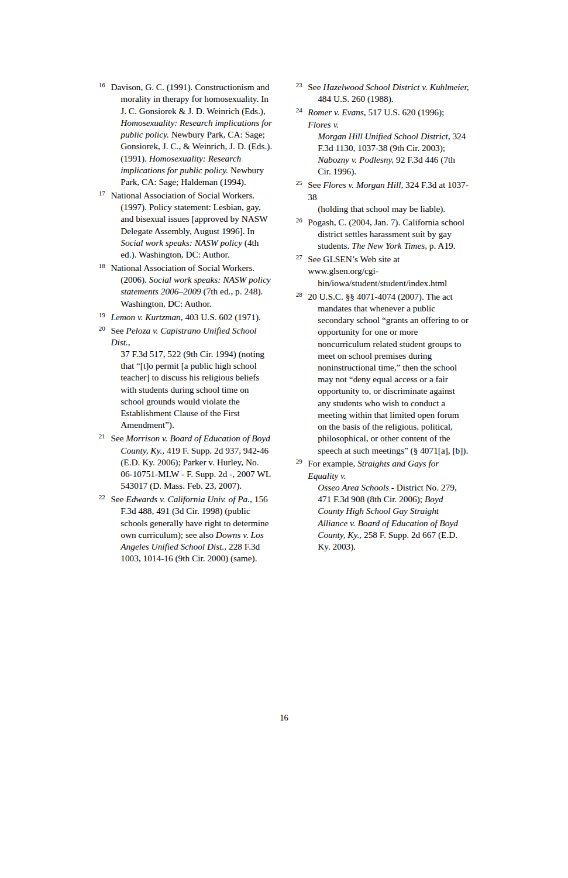16 Davison, G. C. (1991). Constructionism and morality in therapy for homosexuality. In J. C. Gonsiorek & J. D. Weinrich (Eds.), Homosexuality: Research implications for public policy. Newbury Park, CA: Sage; Gonsiorek, J. C., & Weinrich, J. D. (Eds.). (1991). Homosexuality: Research implications for public policy. Newbury Park, CA: Sage; Haldeman (1994).
17 National Association of Social Workers. (1997). Policy statement: Lesbian, gay, and bisexual issues [approved by NASW Delegate Assembly, August 1996]. In Social work speaks: NASW policy (4th ed.). Washington, DC: Author.
18 National Association of Social Workers. (2006). Social work speaks: NASW policy statements 2006–2009 (7th ed., p. 248). Washington, DC: Author.
19 Lemon v. Kurtzman, 403 U.S. 602 (1971).
20 See Peloza v. Capistrano Unified School Dist., 37 F.3d 517, 522 (9th Cir. 1994) (noting that “[t]o permit [a public high school teacher] to discuss his religious beliefs with students during school time on school grounds would violate the Establishment Clause of the First Amendment”).
21 See Morrison v. Board of Education of Boyd County, Ky., 419 F. Supp. 2d 937, 942-46 (E.D. Ky. 2006); Parker v. Hurley, No. 06-10751-MLW - F. Supp. 2d -, 2007 WL 543017 (D. Mass. Feb. 23, 2007).
22 See Edwards v. California Univ. of Pa., 156 F.3d 488, 491 (3d Cir. 1998) (public schools generally have right to determine own curriculum); see also Downs v. Los Angeles Unified School Dist., 228 F.3d 1003, 1014-16 (9th Cir. 2000) (same).
23 See Hazelwood School District v. Kuhlmeier, 484 U.S. 260 (1988).
24 Romer v. Evans, 517 U.S. 620 (1996); Flores v. Morgan Hill Unified School District, 324 F.3d 1130, 1037-38 (9th Cir. 2003); Nabozny v. Podlesny, 92 F.3d 446 (7th Cir. 1996).
25 See Flores v. Morgan Hill, 324 F.3d at 1037-38 (holding that school may be liable).
26 Pogash, C. (2004, Jan. 7). California school district settles harassment suit by gay students. The New York Times, p. A19.
27 See GLSEN’s Web site at www.glsen.org/cgi- bin/iowa/student/student/index.html
28 20 U.S.C. §§ 4071-4074 (2007). The act mandates that whenever a public secondary school “grants an offering to or opportunity for one or more noncurriculum related student groups to meet on school premises during noninstructional time,” then the school may not “deny equal access or a fair opportunity to, or discriminate against any students who wish to conduct a meeting within that limited open forum on the basis of the religious, political, philosophical, or other content of the speech at such meetings” (§ 4071[a], [b]).
29 For example, Straights and Gays for Equality v. Osseo Area Schools - District No. 279, 471 F.3d 908 (8th Cir. 2006); Boyd County High School Gay Straight Alliance v. Board of Education of Boyd County, Ky., 258 F. Supp. 2d 667 (E.D. Ky. 2003).
16